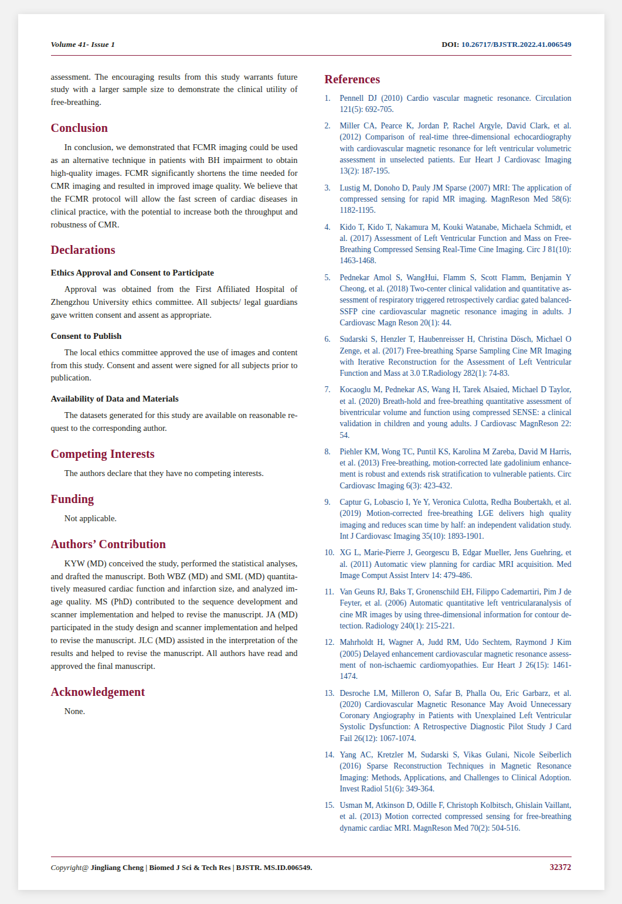Volume 41- Issue 1
DOI: 10.26717/BJSTR.2022.41.006549
assessment. The encouraging results from this study warrants future study with a larger sample size to demonstrate the clinical utility of free-breathing.
Conclusion
In conclusion, we demonstrated that FCMR imaging could be used as an alternative technique in patients with BH impairment to obtain high-quality images. FCMR significantly shortens the time needed for CMR imaging and resulted in improved image quality. We believe that the FCMR protocol will allow the fast screen of cardiac diseases in clinical practice, with the potential to increase both the throughput and robustness of CMR.
Declarations
Ethics Approval and Consent to Participate
Approval was obtained from the First Affiliated Hospital of Zhengzhou University ethics committee. All subjects/ legal guardians gave written consent and assent as appropriate.
Consent to Publish
The local ethics committee approved the use of images and content from this study. Consent and assent were signed for all subjects prior to publication.
Availability of Data and Materials
The datasets generated for this study are available on reasonable request to the corresponding author.
Competing Interests
The authors declare that they have no competing interests.
Funding
Not applicable.
Authors’ Contribution
KYW (MD) conceived the study, performed the statistical analyses, and drafted the manuscript. Both WBZ (MD) and SML (MD) quantitatively measured cardiac function and infarction size, and analyzed image quality. MS (PhD) contributed to the sequence development and scanner implementation and helped to revise the manuscript. JA (MD) participated in the study design and scanner implementation and helped to revise the manuscript. JLC (MD) assisted in the interpretation of the results and helped to revise the manuscript. All authors have read and approved the final manuscript.
Acknowledgement
None.
References
Pennell DJ (2010) Cardio vascular magnetic resonance. Circulation 121(5): 692-705.
Miller CA, Pearce K, Jordan P, Rachel Argyle, David Clark, et al. (2012) Comparison of real-time three-dimensional echocardiography with cardiovascular magnetic resonance for left ventricular volumetric assessment in unselected patients. Eur Heart J Cardiovasc Imaging 13(2): 187-195.
Lustig M, Donoho D, Pauly JM Sparse (2007) MRI: The application of compressed sensing for rapid MR imaging. MagnReson Med 58(6): 1182-1195.
Kido T, Kido T, Nakamura M, Kouki Watanabe, Michaela Schmidt, et al. (2017) Assessment of Left Ventricular Function and Mass on Free-Breathing Compressed Sensing Real-Time Cine Imaging. Circ J 81(10): 1463-1468.
Pednekar Amol S, WangHui, Flamm S, Scott Flamm, Benjamin Y Cheong, et al. (2018) Two-center clinical validation and quantitative assessment of respiratory triggered retrospectively cardiac gated balanced-SSFP cine cardiovascular magnetic resonance imaging in adults. J Cardiovasc Magn Reson 20(1): 44.
Sudarski S, Henzler T, Haubenreisser H, Christina Dösch, Michael O Zenge, et al. (2017) Free-breathing Sparse Sampling Cine MR Imaging with Iterative Reconstruction for the Assessment of Left Ventricular Function and Mass at 3.0 T.Radiology 282(1): 74-83.
Kocaoglu M, Pednekar AS, Wang H, Tarek Alsaied, Michael D Taylor, et al. (2020) Breath-hold and free-breathing quantitative assessment of biventricular volume and function using compressed SENSE: a clinical validation in children and young adults. J Cardiovasc MagnReson 22: 54.
Piehler KM, Wong TC, Puntil KS, Karolina M Zareba, David M Harris, et al. (2013) Free-breathing, motion-corrected late gadolinium enhancement is robust and extends risk stratification to vulnerable patients. Circ Cardiovasc Imaging 6(3): 423-432.
Captur G, Lobascio I, Ye Y, Veronica Culotta, Redha Boubertakh, et al. (2019) Motion-corrected free-breathing LGE delivers high quality imaging and reduces scan time by half: an independent validation study. Int J Cardiovasc Imaging 35(10): 1893-1901.
XG L, Marie-Pierre J, Georgescu B, Edgar Mueller, Jens Guehring, et al. (2011) Automatic view planning for cardiac MRI acquisition. Med Image Comput Assist Interv 14: 479-486.
Van Geuns RJ, Baks T, Gronenschild EH, Filippo Cademartiri, Pim J de Feyter, et al. (2006) Automatic quantitative left ventricularanalysis of cine MR images by using three-dimensional information for contour detection. Radiology 240(1): 215-221.
Mahrholdt H, Wagner A, Judd RM, Udo Sechtem, Raymond J Kim (2005) Delayed enhancement cardiovascular magnetic resonance assessment of non-ischaemic cardiomyopathies. Eur Heart J 26(15): 1461-1474.
Desroche LM, Milleron O, Safar B, Phalla Ou, Eric Garbarz, et al. (2020) Cardiovascular Magnetic Resonance May Avoid Unnecessary Coronary Angiography in Patients with Unexplained Left Ventricular Systolic Dysfunction: A Retrospective Diagnostic Pilot Study J Card Fail 26(12): 1067-1074.
Yang AC, Kretzler M, Sudarski S, Vikas Gulani, Nicole Seiberlich (2016) Sparse Reconstruction Techniques in Magnetic Resonance Imaging: Methods, Applications, and Challenges to Clinical Adoption. Invest Radiol 51(6): 349-364.
Usman M, Atkinson D, Odille F, Christoph Kolbitsch, Ghislain Vaillant, et al. (2013) Motion corrected compressed sensing for free-breathing dynamic cardiac MRI. MagnReson Med 70(2): 504-516.
Copyright@ Jingliang Cheng | Biomed J Sci & Tech Res | BJSTR. MS.ID.006549.
32372